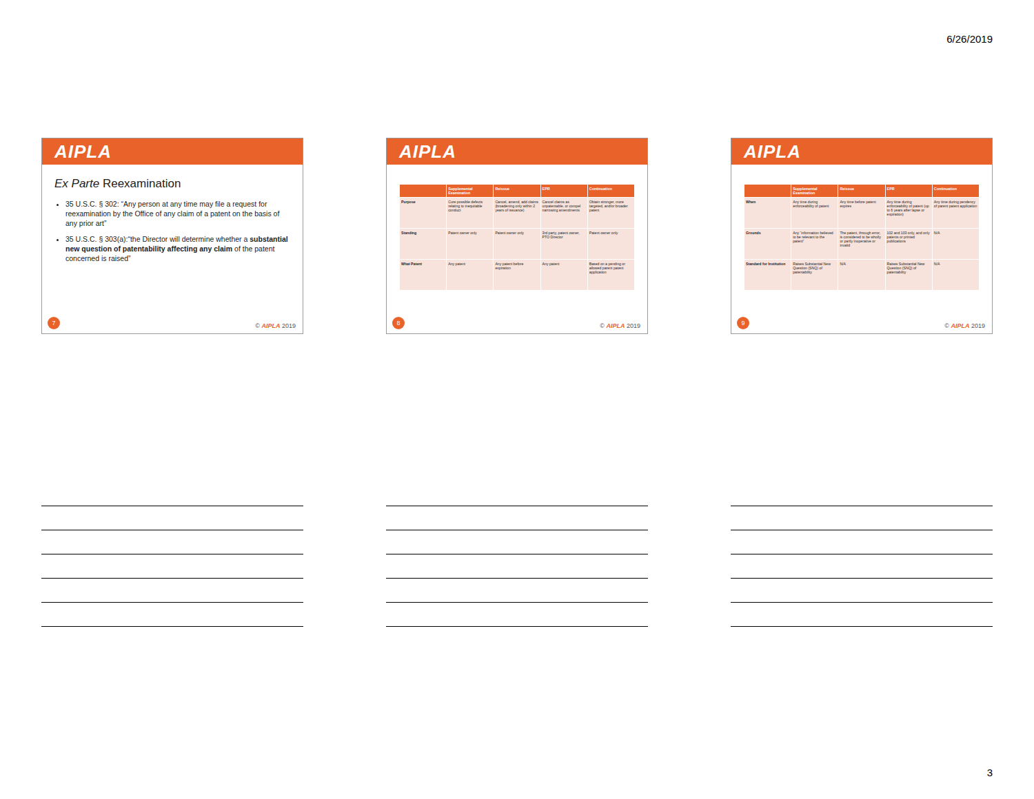6/26/2019
AIPLA
Ex Parte Reexamination
35 U.S.C. § 302: “Any person at any time may file a request for reexamination by the Office of any claim of a patent on the basis of any prior art”
35 U.S.C. § 303(a):“the Director will determine whether a substantial new question of patentability affecting any claim of the patent concerned is raised”
7
© AIPLA 2019
AIPLA
| | Supplemental Examination | Reissue | EPR | Continuation |
| --- | --- | --- | --- | --- |
| Purpose | Cure possible defects relating to inequitable conduct | Cancel, amend, add claims (broadening only within 2 years of issuance) | Cancel claims as unpatentable, or compel narrowing amendments | Obtain stronger, more targeted, and/or broader patent |
| Standing | Patent owner only | Patent owner only | 3rd party, patent owner, PTO Director | Patent owner only |
| What Patent | Any patent | Any patent before expiration | Any patent | Based on a pending or allowed parent patent application |
8
© AIPLA 2019
AIPLA
| | Supplemental Examination | Reissue | EPR | Continuation |
| --- | --- | --- | --- | --- |
| When | Any time during enforceability of patent | Any time before patent expires | Any time during enforceability of patent (up to 6 years after lapse or expiration) | Any time during pendency of parent patent application |
| Grounds | Any “information believed to be relevant to the patent” | The patent, through error, is considered to be wholly or partly inoperative or invalid | 102 and 103 only, and only patents or printed publications | N/A |
| Standard for Institution | Raises Substantial New Question (SNQ) of patentability | N/A | Raises Substantial New Question (SNQ) of patentability | N/A |
9
© AIPLA 2019
3